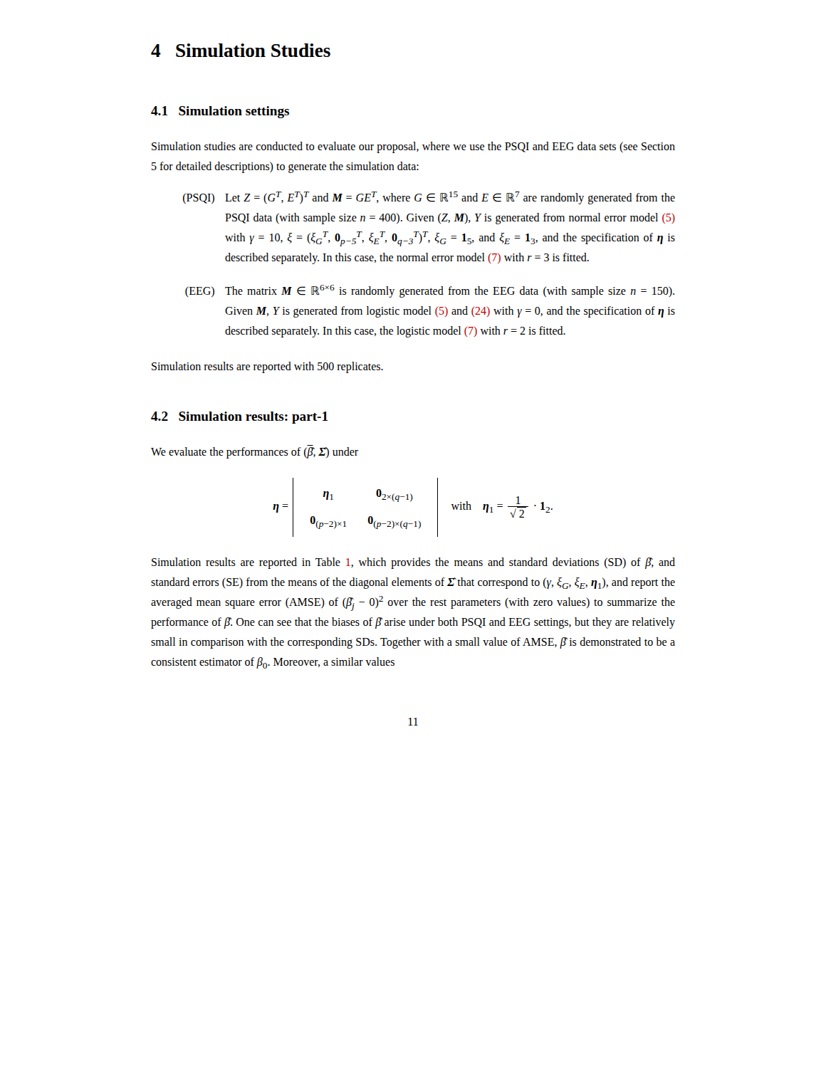4 Simulation Studies
4.1 Simulation settings
Simulation studies are conducted to evaluate our proposal, where we use the PSQI and EEG data sets (see Section 5 for detailed descriptions) to generate the simulation data:
(PSQI)
Let Z = (GT, ET)T and M = GET, where G ∈ ℝ15 and E ∈ ℝ7 are randomly generated from the PSQI data (with sample size n = 400). Given (Z, M), Y is generated from normal error model (5) with γ = 10, ξ = (ξGT, 0 p−5T, ξET, 0 q−3T)T, ξG = 15, and ξE = 13, and the specification of η is described separately. In this case, the normal error model (7) with r = 3 is fitted.
(EEG)
The matrix M ∈ ℝ6×6 is randomly generated from the EEG data (with sample size n = 150). Given M, Y is generated from logistic model (5) and (24) with γ = 0, and the specification of η is described separately. In this case, the logistic model (7) with r = 2 is fitted.
Simulation results are reported with 500 replicates.
4.2 Simulation results: part-1
We evaluate the performances of (β̂, Σ̂) under
η =
| η 1 | 0 2×( q −1) |
| 0 ( p −2)×1 | 0 ( p −2)×( q −1) |
with η1 = 1√2 · 12.
Simulation results are reported in Table 1, which provides the means and standard deviations (SD) of β̂, and standard errors (SE) from the means of the diagonal elements of Σ̂ that correspond to (γ, ξG, ξE, η1), and report the averaged mean square error (AMSE) of (β̂j − 0)2 over the rest parameters (with zero values) to summarize the performance of β̂. One can see that the biases of β̂ arise under both PSQI and EEG settings, but they are relatively small in comparison with the corresponding SDs. Together with a small value of AMSE, β̂ is demonstrated to be a consistent estimator of β0. Moreover, a similar values
11